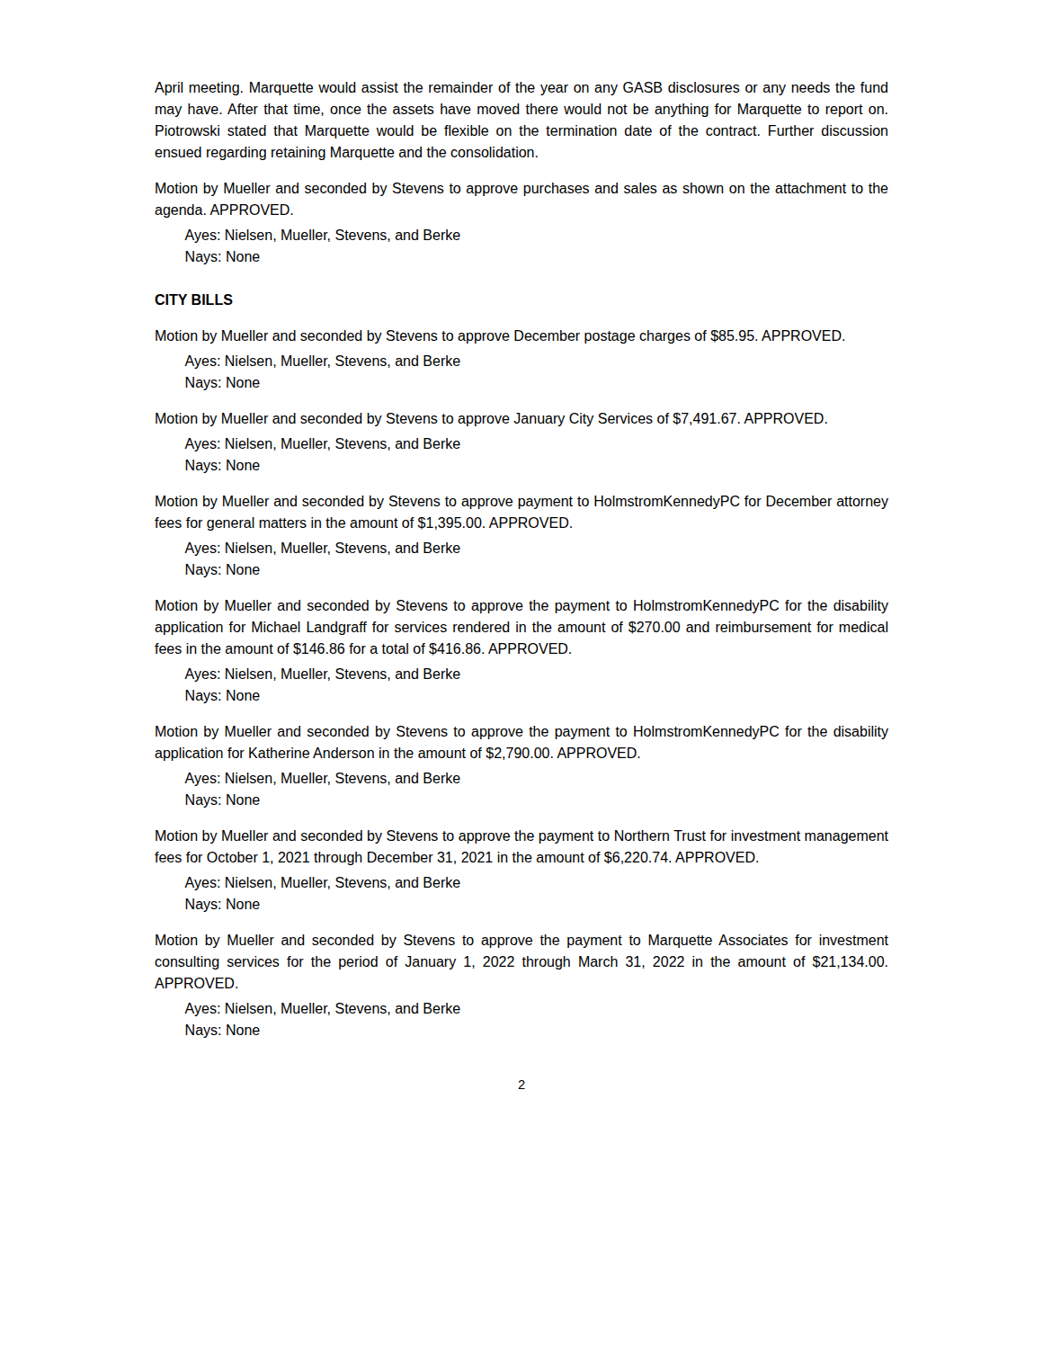April meeting. Marquette would assist the remainder of the year on any GASB disclosures or any needs the fund may have. After that time, once the assets have moved there would not be anything for Marquette to report on. Piotrowski stated that Marquette would be flexible on the termination date of the contract. Further discussion ensued regarding retaining Marquette and the consolidation.
Motion by Mueller and seconded by Stevens to approve purchases and sales as shown on the attachment to the agenda. APPROVED.
Ayes: Nielsen, Mueller, Stevens, and Berke
Nays: None
CITY BILLS
Motion by Mueller and seconded by Stevens to approve December postage charges of $85.95. APPROVED.
Ayes: Nielsen, Mueller, Stevens, and Berke
Nays: None
Motion by Mueller and seconded by Stevens to approve January City Services of $7,491.67. APPROVED.
Ayes: Nielsen, Mueller, Stevens, and Berke
Nays: None
Motion by Mueller and seconded by Stevens to approve payment to HolmstromKennedyPC for December attorney fees for general matters in the amount of $1,395.00. APPROVED.
Ayes: Nielsen, Mueller, Stevens, and Berke
Nays: None
Motion by Mueller and seconded by Stevens to approve the payment to HolmstromKennedyPC for the disability application for Michael Landgraff for services rendered in the amount of $270.00 and reimbursement for medical fees in the amount of $146.86 for a total of $416.86. APPROVED.
Ayes: Nielsen, Mueller, Stevens, and Berke
Nays: None
Motion by Mueller and seconded by Stevens to approve the payment to HolmstromKennedyPC for the disability application for Katherine Anderson in the amount of $2,790.00. APPROVED.
Ayes: Nielsen, Mueller, Stevens, and Berke
Nays: None
Motion by Mueller and seconded by Stevens to approve the payment to Northern Trust for investment management fees for October 1, 2021 through December 31, 2021 in the amount of $6,220.74. APPROVED.
Ayes: Nielsen, Mueller, Stevens, and Berke
Nays: None
Motion by Mueller and seconded by Stevens to approve the payment to Marquette Associates for investment consulting services for the period of January 1, 2022 through March 31, 2022 in the amount of $21,134.00. APPROVED.
Ayes: Nielsen, Mueller, Stevens, and Berke
Nays: None
2